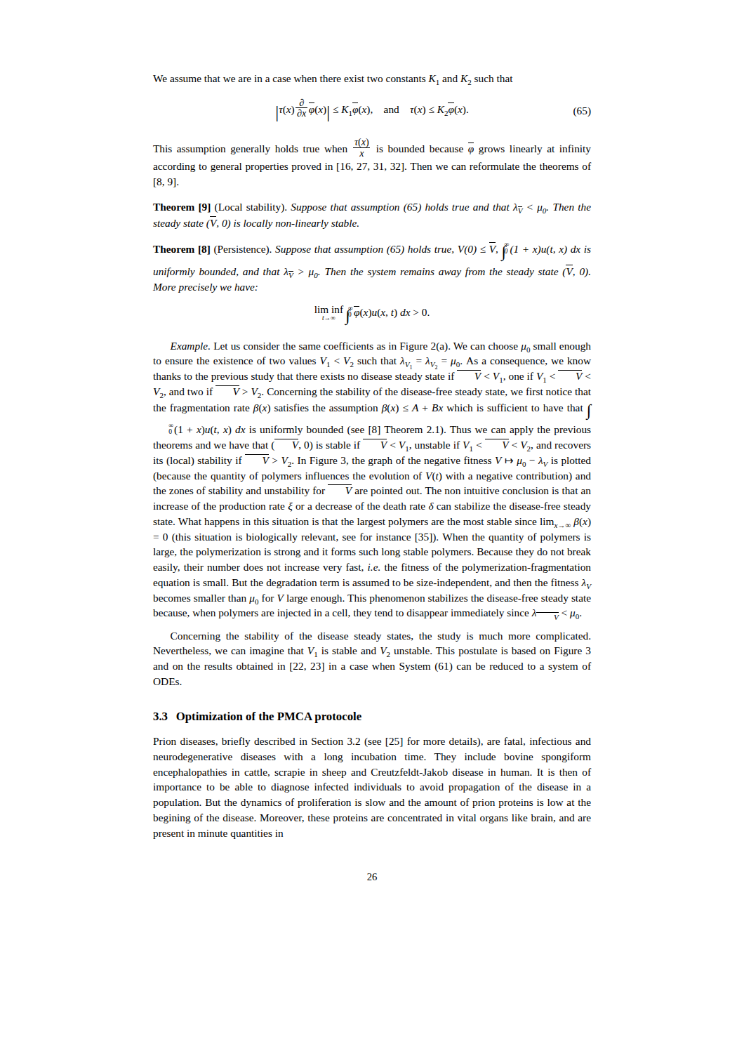We assume that we are in a case when there exist two constants K1 and K2 such that
|τ(x)∂∂x φ(x)| ≤ K1φ(x), and τ(x) ≤ K2φ(x). (65)
This assumption generally holds true when τ(x) x is bounded because φ grows linearly at infinity according to general properties proved in [16, 27, 31, 32]. Then we can reformulate the theorems of [8, 9].
Theorem [9] (Local stability). Suppose that assumption (65) holds true and that λV < μ0. Then the steady state (V, 0) is locally non-linearly stable.
Theorem [8] (Persistence). Suppose that assumption (65) holds true, V(0) ≤ V, ∫∞0(1 + x)u(t, x) dx is uniformly bounded, and that λV > μ0. Then the system remains away from the steady state (V, 0). More precisely we have:
lim inf t→∞∫∞0 φ(x)u(x, t) dx > 0.
Example. Let us consider the same coefficients as in Figure 2(a). We can choose μ0 small enough to ensure the existence of two values V1 < V2 such that λV1 = λV2 = μ0. As a consequence, we know thanks to the previous study that there exists no disease steady state if V < V1, one if V1 < V < V2, and two if V > V2. Concerning the stability of the disease-free steady state, we first notice that the fragmentation rate β(x) satisfies the assumption β(x) ≤ A + Bx which is sufficient to have that ∫∞0(1 + x)u(t, x) dx is uniformly bounded (see [8] Theorem 2.1). Thus we can apply the previous theorems and we have that (V, 0) is stable if V < V1, unstable if V1 < V < V2, and recovers its (local) stability if V > V2. In Figure 3, the graph of the negative fitness V ↦ μ0 − λV is plotted (because the quantity of polymers influences the evolution of V(t) with a negative contribution) and the zones of stability and unstability for V are pointed out. The non intuitive conclusion is that an increase of the production rate ξ or a decrease of the death rate δ can stabilize the disease-free steady state. What happens in this situation is that the largest polymers are the most stable since limx→∞ β(x) = 0 (this situation is biologically relevant, see for instance [35]). When the quantity of polymers is large, the polymerization is strong and it forms such long stable polymers. Because they do not break easily, their number does not increase very fast, i.e. the fitness of the polymerization-fragmentation equation is small. But the degradation term is assumed to be size-independent, and then the fitness λV becomes smaller than μ0 for V large enough. This phenomenon stabilizes the disease-free steady state because, when polymers are injected in a cell, they tend to disappear immediately since λV < μ0.
Concerning the stability of the disease steady states, the study is much more complicated. Nevertheless, we can imagine that V1 is stable and V2 unstable. This postulate is based on Figure 3 and on the results obtained in [22, 23] in a case when System (61) can be reduced to a system of ODEs.
3.3 Optimization of the PMCA protocole
Prion diseases, briefly described in Section 3.2 (see [25] for more details), are fatal, infectious and neurodegenerative diseases with a long incubation time. They include bovine spongiform encephalopathies in cattle, scrapie in sheep and Creutzfeldt-Jakob disease in human. It is then of importance to be able to diagnose infected individuals to avoid propagation of the disease in a population. But the dynamics of proliferation is slow and the amount of prion proteins is low at the begining of the disease. Moreover, these proteins are concentrated in vital organs like brain, and are present in minute quantities in
26